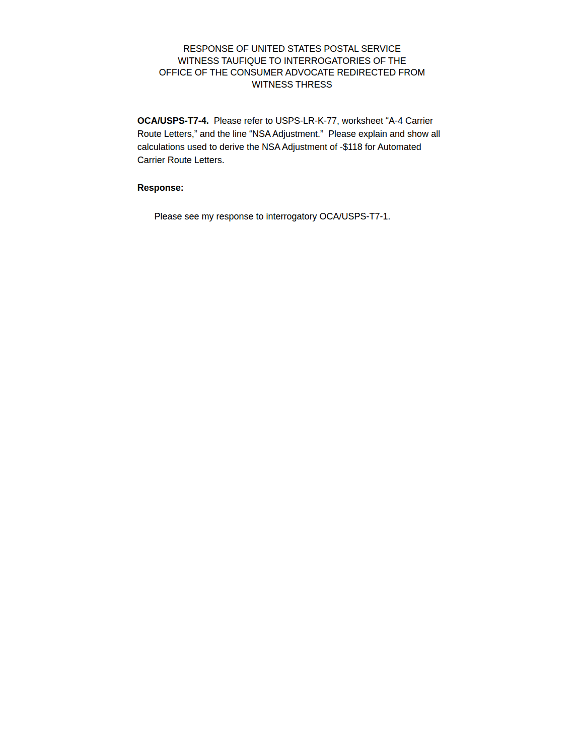RESPONSE OF UNITED STATES POSTAL SERVICE
WITNESS TAUFIQUE TO INTERROGATORIES OF THE
OFFICE OF THE CONSUMER ADVOCATE REDIRECTED FROM WITNESS THRESS
OCA/USPS-T7-4. Please refer to USPS-LR-K-77, worksheet “A-4 Carrier Route Letters,” and the line “NSA Adjustment.” Please explain and show all calculations used to derive the NSA Adjustment of -$118 for Automated Carrier Route Letters.
Response:
Please see my response to interrogatory OCA/USPS-T7-1.